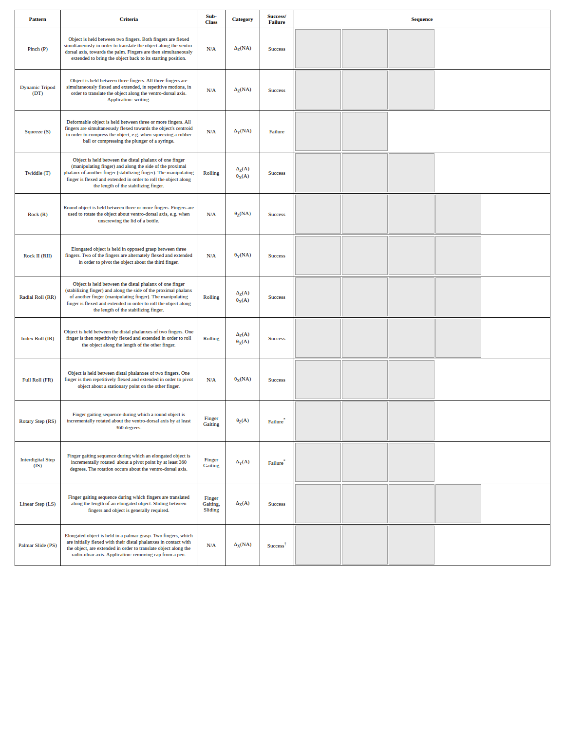| Pattern | Criteria | Sub- Class | Category | Success/ Failure | Sequence |
| --- | --- | --- | --- | --- | --- |
| Pinch (P) | Object is held between two fingers. Both fingers are flexed simultaneously in order to translate the object along the ventro-dorsal axis, towards the palm. Fingers are then simultaneously extended to bring the object back to its starting position. | N/A | Δ Z (NA) | Success | |
| Dynamic Tripod (DT) | Object is held between three fingers. All three fingers are simultaneously flexed and extended, in repetitive motions, in order to translate the object along the ventro-dorsal axis. Application: writing. | N/A | Δ Z (NA) | Success | |
| Squeeze (S) | Deformable object is held between three or more fingers. All fingers are simultaneously flexed towards the object's centroid in order to compress the object, e.g. when squeezing a rubber ball or compressing the plunger of a syringe. | N/A | Δ Y (NA) | Failure | |
| Twiddle (T) | Object is held between the distal phalanx of one finger (manipulating finger) and along the side of the proximal phalanx of another finger (stabilizing finger). The manipulating finger is flexed and extended in order to roll the object along the length of the stabilizing finger. | Rolling | Δ Z (A) θ X (A) | Success | |
| Rock (R) | Round object is held between three or more fingers. Fingers are used to rotate the object about ventro-dorsal axis, e.g. when unscrewing the lid of a bottle. | N/A | θ Z (NA) | Success | |
| Rock II (RII) | Elongated object is held in opposed grasp between three fingers. Two of the fingers are alternately flexed and extended in order to pivot the object about the third finger. | N/A | θ Y (NA) | Success | |
| Radial Roll (RR) | Object is held between the distal phalanx of one finger (stabilizing finger) and along the side of the proximal phalanx of another finger (manipulating finger). The manipulating finger is flexed and extended in order to roll the object along the length of the stabilizing finger. | Rolling | Δ Z (A) θ X (A) | Success | |
| Index Roll (IR) | Object is held between the distal phalanxes of two fingers. One finger is then repetitively flexed and extended in order to roll the object along the length of the other finger. | Rolling | Δ Z (A) θ X (A) | Success | |
| Full Roll (FR) | Object is held between distal phalanxes of two fingers. One finger is then repetitively flexed and extended in order to pivot object about a stationary point on the other finger. | N/A | θ X (NA) | Success | |
| Rotary Step (RS) | Finger gaiting sequence during which a round object is incrementally rotated about the ventro-dorsal axis by at least 360 degrees. | Finger Gaiting | θ Z (A) | Failure * | |
| Interdigital Step (IS) | Finger gaiting sequence during which an elongated object is incrementally rotated about a pivot point by at least 360 degrees. The rotation occurs about the ventro-dorsal axis. | Finger Gaiting | Δ Y (A) | Failure * | |
| Linear Step (LS) | Finger gaiting sequence during which fingers are translated along the length of an elongated object. Sliding between fingers and object is generally required. | Finger Gaiting, Sliding | Δ X (A) | Success | |
| Palmar Slide (PS) | Elongated object is held in a palmar grasp. Two fingers, which are initially flexed with their distal phalanxes in contact with the object, are extended in order to translate object along the radio-ulnar axis. Application: removing cap from a pen. | N/A | Δ X (NA) | Success † | |